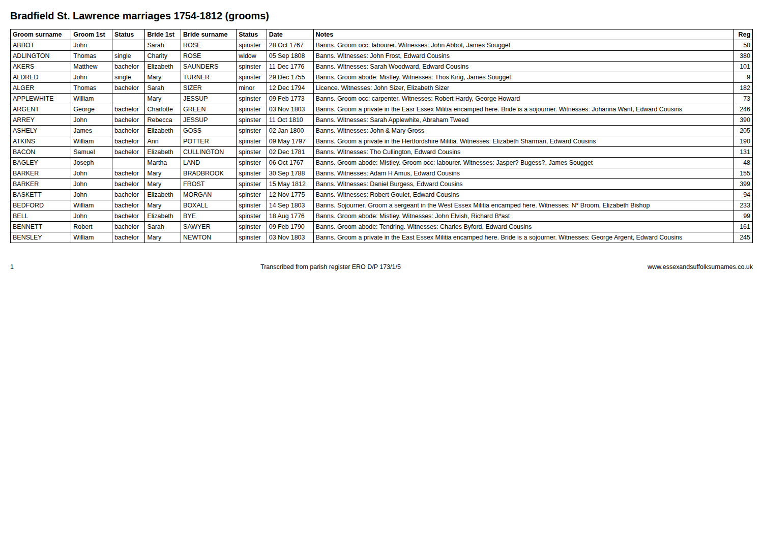Bradfield St. Lawrence marriages 1754-1812 (grooms)
| Groom surname | Groom 1st | Status | Bride 1st | Bride surname | Status | Date | Notes | Reg |
| --- | --- | --- | --- | --- | --- | --- | --- | --- |
| ABBOT | John | | Sarah | ROSE | spinster | 28 Oct 1767 | Banns. Groom occ: labourer. Witnesses: John Abbot, James Sougget | 50 |
| ADLINGTON | Thomas | single | Charity | ROSE | widow | 05 Sep 1808 | Banns. Witnesses: John Frost, Edward Cousins | 380 |
| AKERS | Matthew | bachelor | Elizabeth | SAUNDERS | spinster | 11 Dec 1776 | Banns. Witnesses: Sarah Woodward, Edward Cousins | 101 |
| ALDRED | John | single | Mary | TURNER | spinster | 29 Dec 1755 | Banns. Groom abode: Mistley. Witnesses: Thos King, James Sougget | 9 |
| ALGER | Thomas | bachelor | Sarah | SIZER | minor | 12 Dec 1794 | Licence. Witnesses: John Sizer, Elizabeth Sizer | 182 |
| APPLEWHITE | William | | Mary | JESSUP | spinster | 09 Feb 1773 | Banns. Groom occ: carpenter. Witnesses: Robert Hardy, George Howard | 73 |
| ARGENT | George | bachelor | Charlotte | GREEN | spinster | 03 Nov 1803 | Banns. Groom a private in the Easr Essex Militia encamped here. Bride is a sojourner. Witnesses: Johanna Want, Edward Cousins | 246 |
| ARREY | John | bachelor | Rebecca | JESSUP | spinster | 11 Oct 1810 | Banns. Witnesses: Sarah Applewhite, Abraham Tweed | 390 |
| ASHELY | James | bachelor | Elizabeth | GOSS | spinster | 02 Jan 1800 | Banns. Witnesses: John & Mary Gross | 205 |
| ATKINS | William | bachelor | Ann | POTTER | spinster | 09 May 1797 | Banns. Groom a private in the Hertfordshire Militia. Witnesses: Elizabeth Sharman, Edward Cousins | 190 |
| BACON | Samuel | bachelor | Elizabeth | CULLINGTON | spinster | 02 Dec 1781 | Banns. Witnesses: Tho Cullington, Edward Cousins | 131 |
| BAGLEY | Joseph | | Martha | LAND | spinster | 06 Oct 1767 | Banns. Groom abode: Mistley. Groom occ: labourer. Witnesses: Jasper? Bugess?, James Sougget | 48 |
| BARKER | John | bachelor | Mary | BRADBROOK | spinster | 30 Sep 1788 | Banns. Witnesses: Adam H Amus, Edward Cousins | 155 |
| BARKER | John | bachelor | Mary | FROST | spinster | 15 May 1812 | Banns. Witnesses: Daniel Burgess, Edward Cousins | 399 |
| BASKETT | John | bachelor | Elizabeth | MORGAN | spinster | 12 Nov 1775 | Banns. Witnesses: Robert Goulet, Edward Cousins | 94 |
| BEDFORD | William | bachelor | Mary | BOXALL | spinster | 14 Sep 1803 | Banns. Sojourner. Groom a sergeant in the West Essex Militia encamped here. Witnesses: N* Broom, Elizabeth Bishop | 233 |
| BELL | John | bachelor | Elizabeth | BYE | spinster | 18 Aug 1776 | Banns. Groom abode: Mistley. Witnesses: John Elvish, Richard B*ast | 99 |
| BENNETT | Robert | bachelor | Sarah | SAWYER | spinster | 09 Feb 1790 | Banns. Groom abode: Tendring. Witnesses: Charles Byford, Edward Cousins | 161 |
| BENSLEY | William | bachelor | Mary | NEWTON | spinster | 03 Nov 1803 | Banns. Groom a private in the East Essex Militia encamped here. Bride is a sojourner. Witnesses: George Argent, Edward Cousins | 245 |
1 Transcribed from parish register ERO D/P 173/1/5 www.essexandsuffolksurnames.co.uk